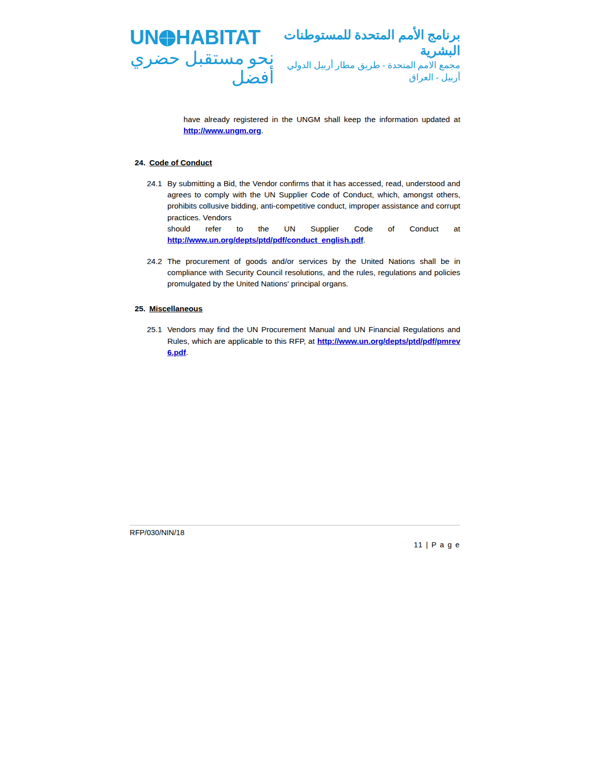UN HABITAT
نحو مستقبل حضري أفضل
برنامج الأمم المتحدة للمستوطنات البشرية
مجمع الامم المتحدة - طريق مطار أربيل الدولي
أربيل - العراق
have already registered in the UNGM shall keep the information updated at
http://www.ungm.org.
24. Code of Conduct
24.1
By submitting a Bid, the Vendor confirms that it has accessed, read, understood and agrees to comply with the UN Supplier Code of Conduct, which, amongst others, prohibits collusive bidding, anti-competitive conduct, improper assistance and corrupt practices. Vendors should refer to the UN Supplier Code of Conduct at http://www.un.org/depts/ptd/pdf/conduct_english.pdf.
24.2
The procurement of goods and/or services by the United Nations shall be in compliance with Security Council resolutions, and the rules, regulations and policies promulgated by the United Nations' principal organs.
25. Miscellaneous
25.1
Vendors may find the UN Procurement Manual and UN Financial Regulations and Rules, which are applicable to this RFP, at http://www.un.org/depts/ptd/pdf/pmrev6.pdf.
RFP/030/NIN/18
11 | P a g e